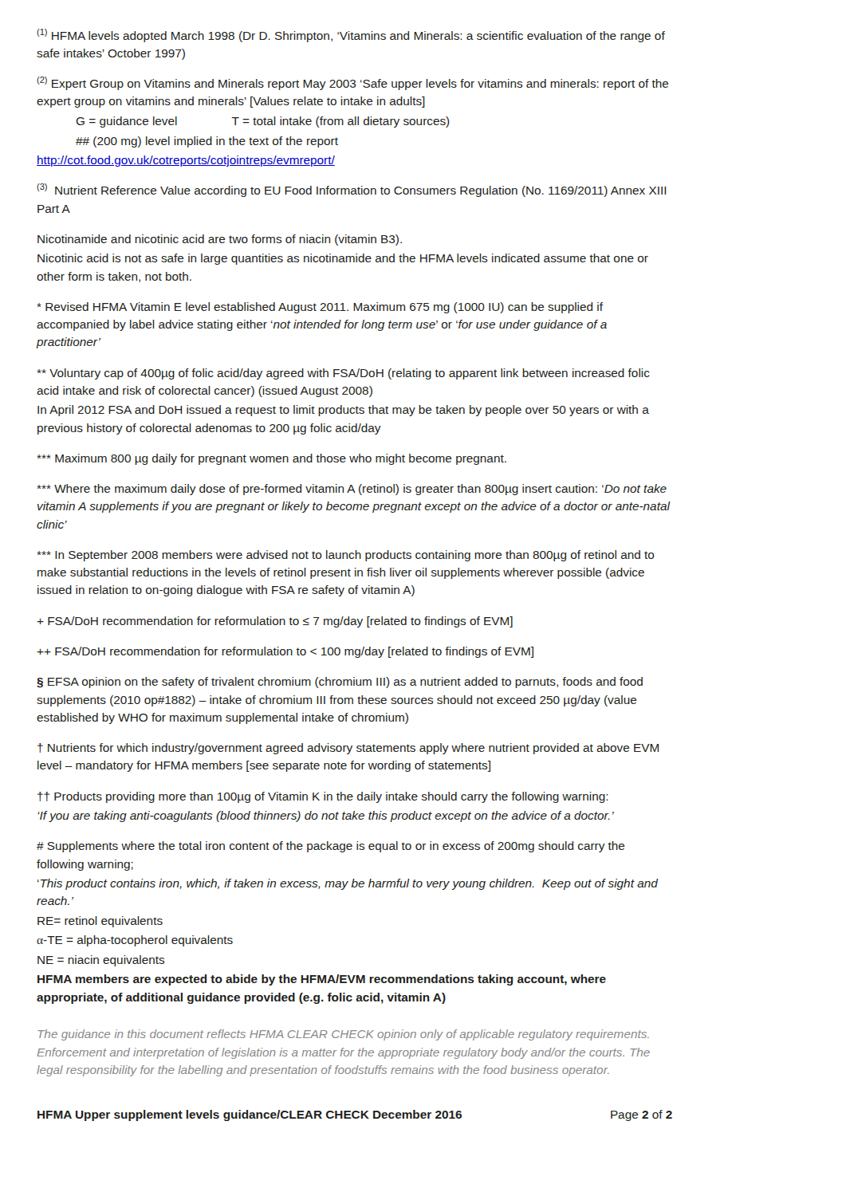(1) HFMA levels adopted March 1998 (Dr D. Shrimpton, ‘Vitamins and Minerals: a scientific evaluation of the range of safe intakes’ October 1997)
(2) Expert Group on Vitamins and Minerals report May 2003 ‘Safe upper levels for vitamins and minerals: report of the expert group on vitamins and minerals’ [Values relate to intake in adults]
G = guidance level T = total intake (from all dietary sources)
## (200 mg) level implied in the text of the report
http://cot.food.gov.uk/cotreports/cotjointreps/evmreport/
(3) Nutrient Reference Value according to EU Food Information to Consumers Regulation (No. 1169/2011) Annex XIII Part A
Nicotinamide and nicotinic acid are two forms of niacin (vitamin B3).
Nicotinic acid is not as safe in large quantities as nicotinamide and the HFMA levels indicated assume that one or other form is taken, not both.
* Revised HFMA Vitamin E level established August 2011. Maximum 675 mg (1000 IU) can be supplied if accompanied by label advice stating either ‘not intended for long term use’ or ‘for use under guidance of a practitioner’
** Voluntary cap of 400µg of folic acid/day agreed with FSA/DoH (relating to apparent link between increased folic acid intake and risk of colorectal cancer) (issued August 2008)
In April 2012 FSA and DoH issued a request to limit products that may be taken by people over 50 years or with a previous history of colorectal adenomas to 200 µg folic acid/day
*** Maximum 800 µg daily for pregnant women and those who might become pregnant.
*** Where the maximum daily dose of pre-formed vitamin A (retinol) is greater than 800µg insert caution: ‘Do not take vitamin A supplements if you are pregnant or likely to become pregnant except on the advice of a doctor or ante-natal clinic’
*** In September 2008 members were advised not to launch products containing more than 800µg of retinol and to make substantial reductions in the levels of retinol present in fish liver oil supplements wherever possible (advice issued in relation to on-going dialogue with FSA re safety of vitamin A)
+ FSA/DoH recommendation for reformulation to ≤ 7 mg/day [related to findings of EVM]
++ FSA/DoH recommendation for reformulation to < 100 mg/day [related to findings of EVM]
§ EFSA opinion on the safety of trivalent chromium (chromium III) as a nutrient added to parnuts, foods and food supplements (2010 op#1882) – intake of chromium III from these sources should not exceed 250 µg/day (value established by WHO for maximum supplemental intake of chromium)
† Nutrients for which industry/government agreed advisory statements apply where nutrient provided at above EVM level – mandatory for HFMA members [see separate note for wording of statements]
†† Products providing more than 100µg of Vitamin K in the daily intake should carry the following warning:
‘If you are taking anti-coagulants (blood thinners) do not take this product except on the advice of a doctor.’
# Supplements where the total iron content of the package is equal to or in excess of 200mg should carry the following warning;
‘This product contains iron, which, if taken in excess, may be harmful to very young children. Keep out of sight and reach.’
RE= retinol equivalents
α-TE = alpha-tocopherol equivalents
NE = niacin equivalents
HFMA members are expected to abide by the HFMA/EVM recommendations taking account, where appropriate, of additional guidance provided (e.g. folic acid, vitamin A)
The guidance in this document reflects HFMA CLEAR CHECK opinion only of applicable regulatory requirements. Enforcement and interpretation of legislation is a matter for the appropriate regulatory body and/or the courts. The legal responsibility for the labelling and presentation of foodstuffs remains with the food business operator.
HFMA Upper supplement levels guidance/CLEAR CHECK December 2016 Page 2 of 2